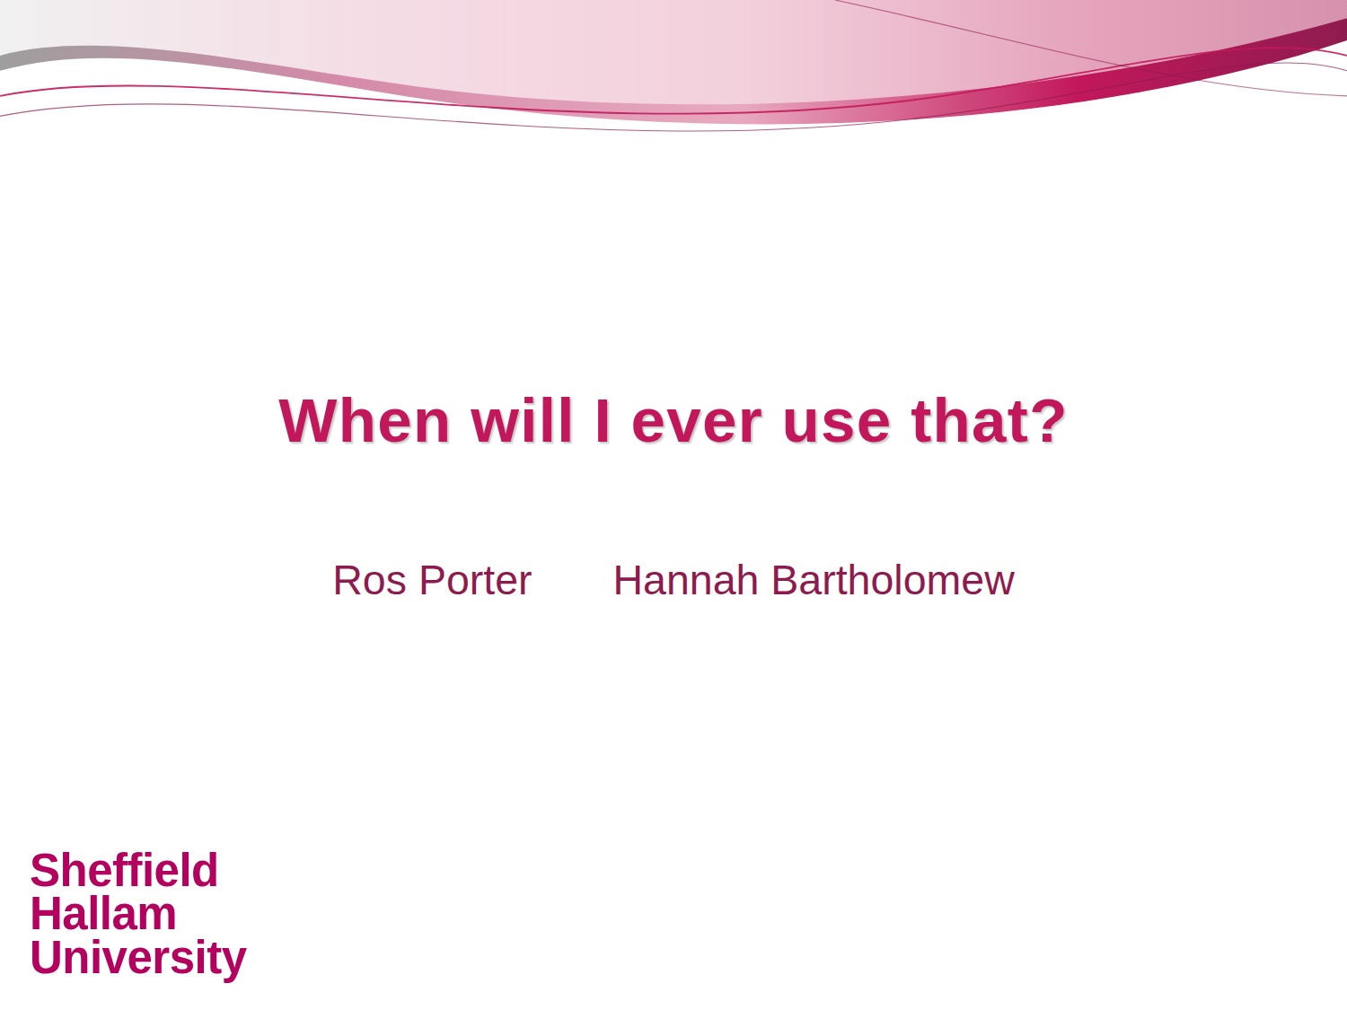When will I ever use that?
Ros Porter Hannah Bartholomew
Sheffield Hallam University